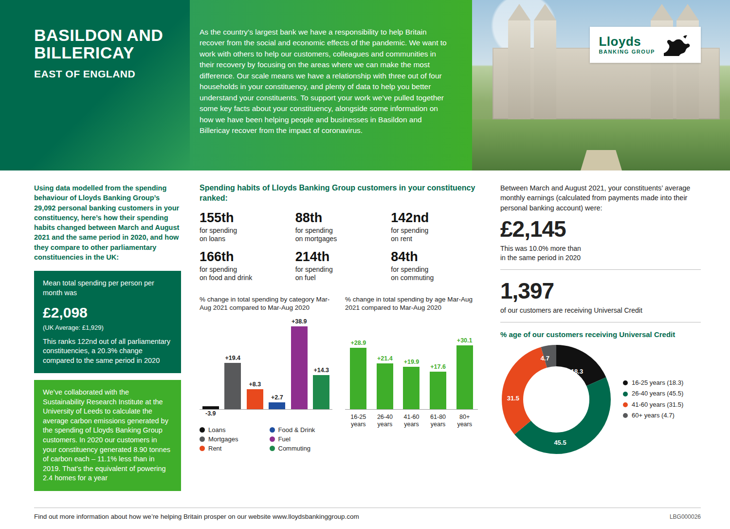BASILDON AND
BILLERICAY
EAST OF ENGLAND
As the country’s largest bank we have a responsibility to help Britain recover from the social and economic effects of the pandemic. We want to work with others to help our customers, colleagues and communities in their recovery by focusing on the areas where we can make the most difference. Our scale means we have a relationship with three out of four households in your constituency, and plenty of data to help you better understand your constituents. To support your work we’ve pulled together some key facts about your constituency, alongside some information on how we have been helping people and businesses in Basildon and Billericay recover from the impact of coronavirus.
Lloyds
BANKING GROUP
Using data modelled from the spending behaviour of Lloyds Banking Group’s 29,092 personal banking customers in your constituency, here’s how their spending habits changed between March and August 2021 and the same period in 2020, and how they compare to other parliamentary constituencies in the UK:
Mean total spending per person per month was
£2,098
(UK Average: £1,929)
This ranks 122nd out of all parliamentary constituencies, a 20.3% change compared to the same period in 2020
We’ve collaborated with the Sustainability Research Institute at the University of Leeds to calculate the average carbon emissions generated by the spending of Lloyds Banking Group customers. In 2020 our customers in your constituency generated 8.90 tonnes of carbon each – 11.1% less than in 2019. That’s the equivalent of powering 2.4 homes for a year
Spending habits of Lloyds Banking Group customers in your constituency ranked:
155th
for spending
on loans
88th
for spending
on mortgages
142nd
for spending
on rent
166th
for spending
on food and drink
214th
for spending
on fuel
84th
for spending
on commuting
% change in total spending by category Mar-Aug 2021 compared to Mar-Aug 2020
-3.9
+19.4
+8.3
+2.7
+38.9
+14.3
Loans Food & Drink Mortgages Fuel Rent Commuting
% change in total spending by age Mar-Aug 2021 compared to Mar-Aug 2020
+28.9
+21.4
+19.9
+17.6
+30.1
16-25
years
26-40
years
41-60
years
61-80
years
80+
years
Between March and August 2021, your constituents’ average monthly earnings (calculated from payments made into their personal banking account) were:
£2,145
This was 10.0% more than
in the same period in 2020
1,397
of our customers are receiving Universal Credit
% age of our customers receiving Universal Credit
18.3 45.5 31.5 4.7
16-25 years (18.3) 26-40 years (45.5) 41-60 years (31.5) 60+ years (4.7)
Find out more information about how we’re helping Britain prosper on our website www.lloydsbankinggroup.com
LBG000026